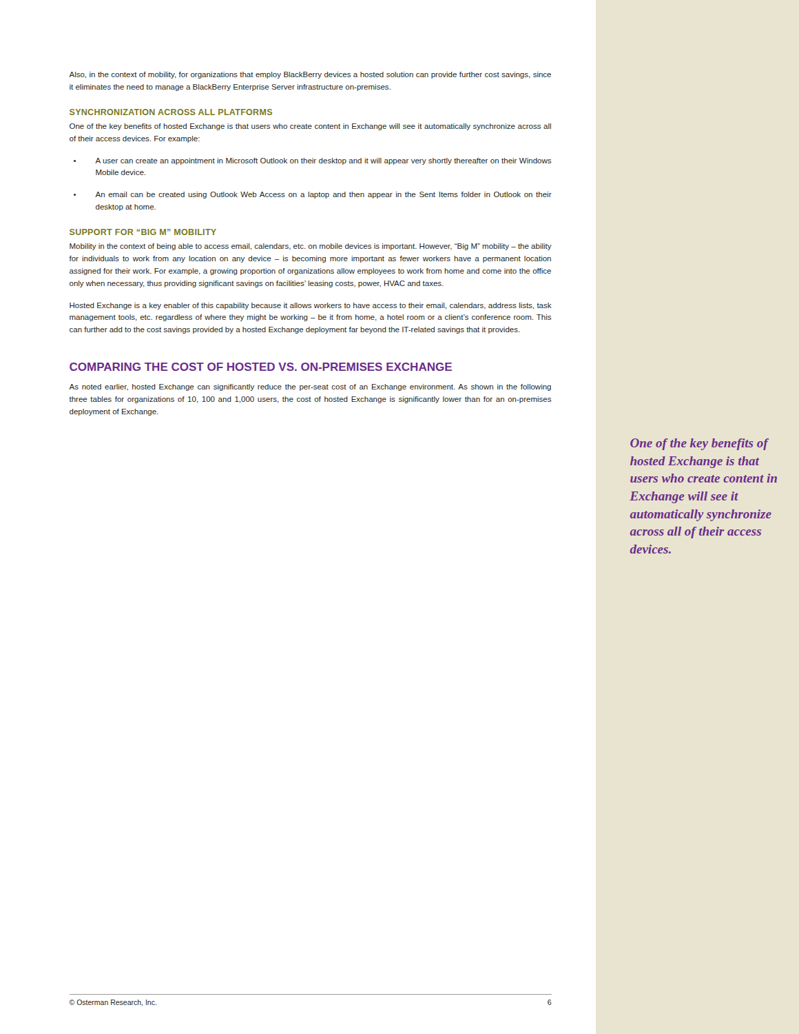Also, in the context of mobility, for organizations that employ BlackBerry devices a hosted solution can provide further cost savings, since it eliminates the need to manage a BlackBerry Enterprise Server infrastructure on-premises.
SYNCHRONIZATION ACROSS ALL PLATFORMS
One of the key benefits of hosted Exchange is that users who create content in Exchange will see it automatically synchronize across all of their access devices. For example:
A user can create an appointment in Microsoft Outlook on their desktop and it will appear very shortly thereafter on their Windows Mobile device.
An email can be created using Outlook Web Access on a laptop and then appear in the Sent Items folder in Outlook on their desktop at home.
SUPPORT FOR “BIG M” MOBILITY
Mobility in the context of being able to access email, calendars, etc. on mobile devices is important. However, “Big M” mobility – the ability for individuals to work from any location on any device – is becoming more important as fewer workers have a permanent location assigned for their work. For example, a growing proportion of organizations allow employees to work from home and come into the office only when necessary, thus providing significant savings on facilities’ leasing costs, power, HVAC and taxes.
Hosted Exchange is a key enabler of this capability because it allows workers to have access to their email, calendars, address lists, task management tools, etc. regardless of where they might be working – be it from home, a hotel room or a client’s conference room. This can further add to the cost savings provided by a hosted Exchange deployment far beyond the IT-related savings that it provides.
COMPARING THE COST OF HOSTED VS. ON-PREMISES EXCHANGE
As noted earlier, hosted Exchange can significantly reduce the per-seat cost of an Exchange environment. As shown in the following three tables for organizations of 10, 100 and 1,000 users, the cost of hosted Exchange is significantly lower than for an on-premises deployment of Exchange.
One of the key benefits of hosted Exchange is that users who create content in Exchange will see it automatically synchronize across all of their access devices.
© Osterman Research, Inc. 6